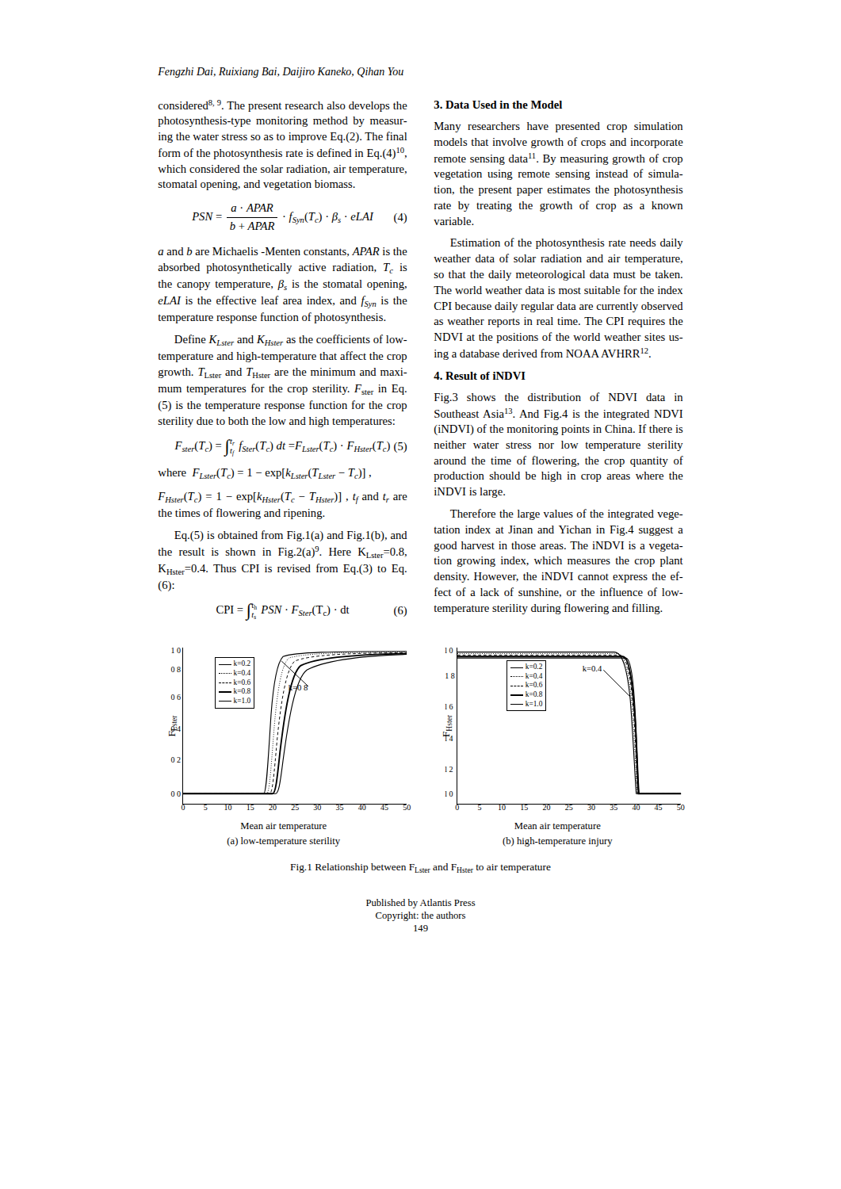Fengzhi Dai, Ruixiang Bai, Daijiro Kaneko, Qihan You
considered8, 9. The present research also develops the photosynthesis-type monitoring method by measuring the water stress so as to improve Eq.(2). The final form of the photosynthesis rate is defined in Eq.(4)10, which considered the solar radiation, air temperature, stomatal opening, and vegetation biomass.
PSN = a · APAR b + APAR · fSyn(Tc) · βs · eLAI (4)
a and b are Michaelis -Menten constants, APAR is the absorbed photosynthetically active radiation, Tc is the canopy temperature, βs is the stomatal opening, eLAI is the effective leaf area index, and fSyn is the temperature response function of photosynthesis.
Define KLster and KHster as the coefficients of low-temperature and high-temperature that affect the crop growth. TLster and THster are the minimum and maximum temperatures for the crop sterility. Fster in Eq.(5) is the temperature response function for the crop sterility due to both the low and high temperatures:
Fster(Tc) = ∫tr tf fSter(Tc) dt =FLster(Tc) · FHster(Tc) (5)
where FLster(Tc) = 1 − exp[kLster(TLster − Tc)] ,
FHster(Tc) = 1 − exp[kHster(Tc − THster)] , tf and tr are the times of flowering and ripening.
Eq.(5) is obtained from Fig.1(a) and Fig.1(b), and the result is shown in Fig.2(a)9. Here KLster=0.8, KHster=0.4. Thus CPI is revised from Eq.(3) to Eq.(6):
CPI = ∫th ts PSN · FSter(Tc) · dt (6)
3. Data Used in the Model
Many researchers have presented crop simulation models that involve growth of crops and incorporate remote sensing data11. By measuring growth of crop vegetation using remote sensing instead of simulation, the present paper estimates the photosynthesis rate by treating the growth of crop as a known variable.
Estimation of the photosynthesis rate needs daily weather data of solar radiation and air temperature, so that the daily meteorological data must be taken. The world weather data is most suitable for the index CPI because daily regular data are currently observed as weather reports in real time. The CPI requires the NDVI at the positions of the world weather sites using a database derived from NOAA AVHRR12.
4. Result of iNDVI
Fig.3 shows the distribution of NDVI data in Southeast Asia13. And Fig.4 is the integrated NDVI (iNDVI) of the monitoring points in China. If there is neither water stress nor low temperature sterility around the time of flowering, the crop quantity of production should be high in crop areas where the iNDVI is large.
Therefore the large values of the integrated vegetation index at Jinan and Yichan in Fig.4 suggest a good harvest in those areas. The iNDVI is a vegetation growing index, which measures the crop plant density. However, the iNDVI cannot express the effect of a lack of sunshine, or the influence of low-temperature sterility during flowering and filling.
FLster
1 0
0 8
0 6
0 4
0 2
0 0
k=0.2
k=0.4
k=0.6
k=0.8
k=1.0
k=0 8
0
5
10
15
20
25
30
35
40
45
50
Mean air temperature
(a) low-temperature sterility
FHster
l 0
1 8
l 6
l 4
l 2
l 0
k=0.2
k=0.4
k=0.6
k=0.8
k=1.0
k=0.4
0
5
10
15
20
25
30
35
40
45
50
Mean air temperature
(b) high-temperature injury
Fig.1 Relationship between FLster and FHster to air temperature
Published by Atlantis Press
Copyright: the authors
149